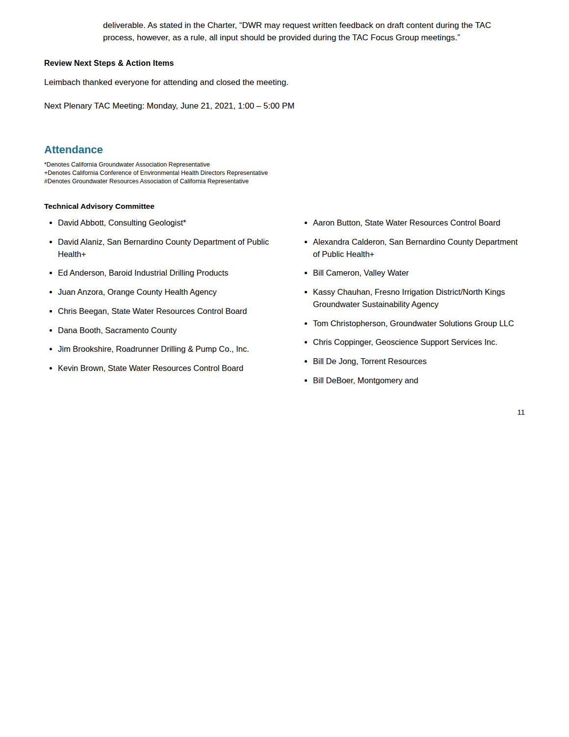deliverable. As stated in the Charter, “DWR may request written feedback on draft content during the TAC process, however, as a rule, all input should be provided during the TAC Focus Group meetings.”
Review Next Steps & Action Items
Leimbach thanked everyone for attending and closed the meeting.
Next Plenary TAC Meeting: Monday, June 21, 2021, 1:00 – 5:00 PM
Attendance
*Denotes California Groundwater Association Representative
+Denotes California Conference of Environmental Health Directors Representative
#Denotes Groundwater Resources Association of California Representative
Technical Advisory Committee
David Abbott, Consulting Geologist*
David Alaniz, San Bernardino County Department of Public Health+
Ed Anderson, Baroid Industrial Drilling Products
Juan Anzora, Orange County Health Agency
Chris Beegan, State Water Resources Control Board
Dana Booth, Sacramento County
Jim Brookshire, Roadrunner Drilling & Pump Co., Inc.
Kevin Brown, State Water Resources Control Board
Aaron Button, State Water Resources Control Board
Alexandra Calderon, San Bernardino County Department of Public Health+
Bill Cameron, Valley Water
Kassy Chauhan, Fresno Irrigation District/North Kings Groundwater Sustainability Agency
Tom Christopherson, Groundwater Solutions Group LLC
Chris Coppinger, Geoscience Support Services Inc.
Bill De Jong, Torrent Resources
Bill DeBoer, Montgomery and
11